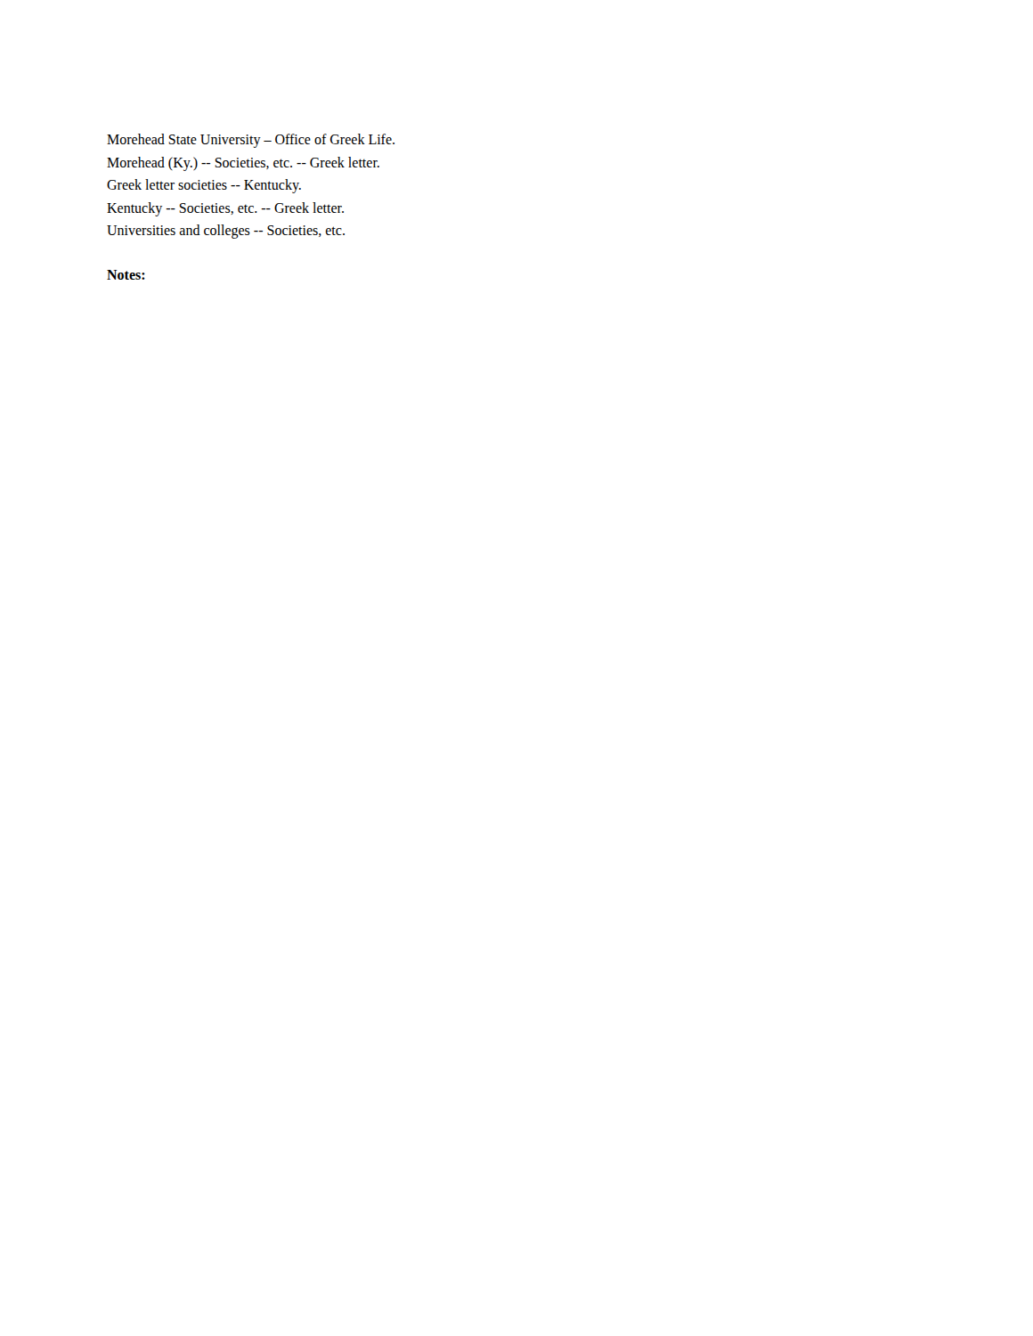Morehead State University – Office of Greek Life.
Morehead (Ky.) -- Societies, etc. -- Greek letter.
Greek letter societies -- Kentucky.
Kentucky -- Societies, etc. -- Greek letter.
Universities and colleges -- Societies, etc.
Notes: